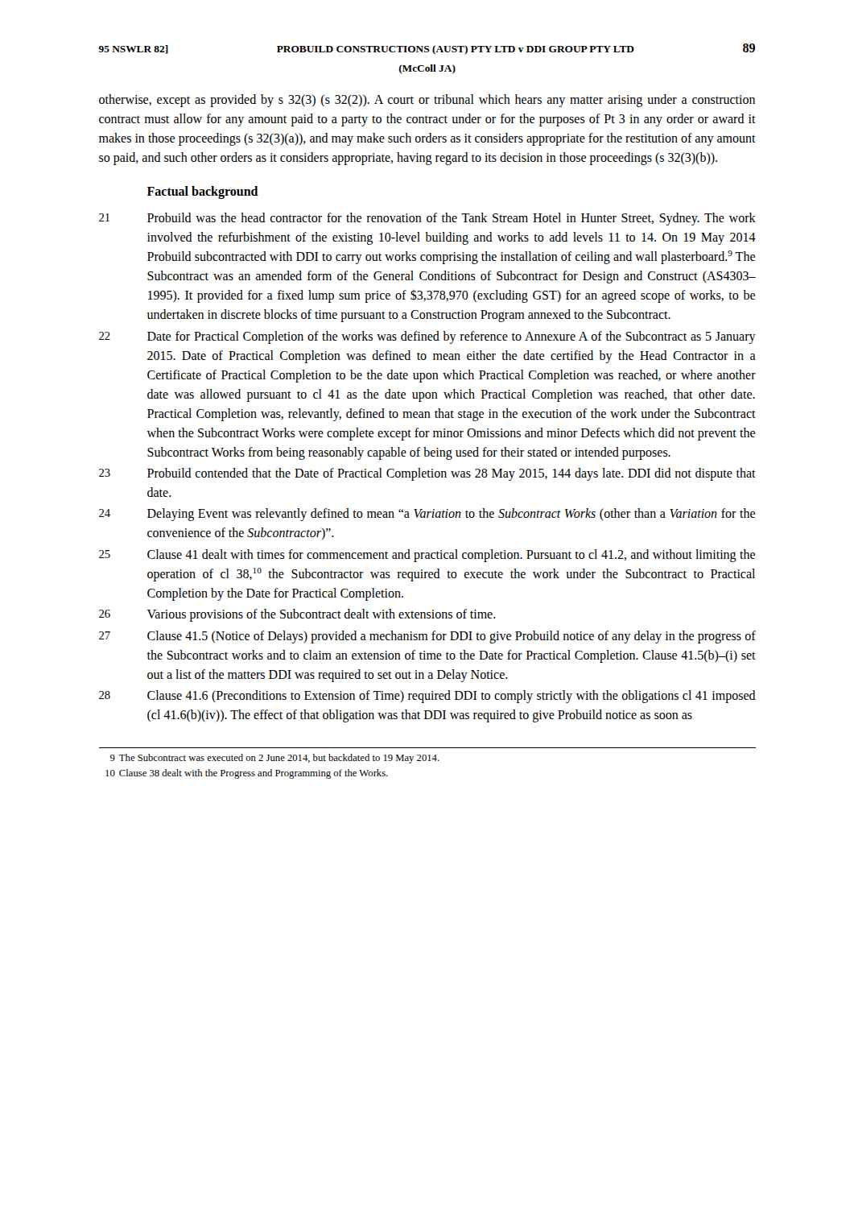95 NSWLR 82] PROBUILD CONSTRUCTIONS (AUST) PTY LTD v DDI GROUP PTY LTD 89
(McColl JA)
otherwise, except as provided by s 32(3) (s 32(2)). A court or tribunal which hears any matter arising under a construction contract must allow for any amount paid to a party to the contract under or for the purposes of Pt 3 in any order or award it makes in those proceedings (s 32(3)(a)), and may make such orders as it considers appropriate for the restitution of any amount so paid, and such other orders as it considers appropriate, having regard to its decision in those proceedings (s 32(3)(b)).
Factual background
21
Probuild was the head contractor for the renovation of the Tank Stream Hotel in Hunter Street, Sydney. The work involved the refurbishment of the existing 10-level building and works to add levels 11 to 14. On 19 May 2014 Probuild subcontracted with DDI to carry out works comprising the installation of ceiling and wall plasterboard.9 The Subcontract was an amended form of the General Conditions of Subcontract for Design and Construct (AS4303–1995). It provided for a fixed lump sum price of $3,378,970 (excluding GST) for an agreed scope of works, to be undertaken in discrete blocks of time pursuant to a Construction Program annexed to the Subcontract.
22
Date for Practical Completion of the works was defined by reference to Annexure A of the Subcontract as 5 January 2015. Date of Practical Completion was defined to mean either the date certified by the Head Contractor in a Certificate of Practical Completion to be the date upon which Practical Completion was reached, or where another date was allowed pursuant to cl 41 as the date upon which Practical Completion was reached, that other date. Practical Completion was, relevantly, defined to mean that stage in the execution of the work under the Subcontract when the Subcontract Works were complete except for minor Omissions and minor Defects which did not prevent the Subcontract Works from being reasonably capable of being used for their stated or intended purposes.
23
Probuild contended that the Date of Practical Completion was 28 May 2015, 144 days late. DDI did not dispute that date.
24
Delaying Event was relevantly defined to mean “a Variation to the Subcontract Works (other than a Variation for the convenience of the Subcontractor)”.
25
Clause 41 dealt with times for commencement and practical completion. Pursuant to cl 41.2, and without limiting the operation of cl 38,10 the Subcontractor was required to execute the work under the Subcontract to Practical Completion by the Date for Practical Completion.
26
Various provisions of the Subcontract dealt with extensions of time.
27
Clause 41.5 (Notice of Delays) provided a mechanism for DDI to give Probuild notice of any delay in the progress of the Subcontract works and to claim an extension of time to the Date for Practical Completion. Clause 41.5(b)–(i) set out a list of the matters DDI was required to set out in a Delay Notice.
28
Clause 41.6 (Preconditions to Extension of Time) required DDI to comply strictly with the obligations cl 41 imposed (cl 41.6(b)(iv)). The effect of that obligation was that DDI was required to give Probuild notice as soon as
9 The Subcontract was executed on 2 June 2014, but backdated to 19 May 2014.
10 Clause 38 dealt with the Progress and Programming of the Works.